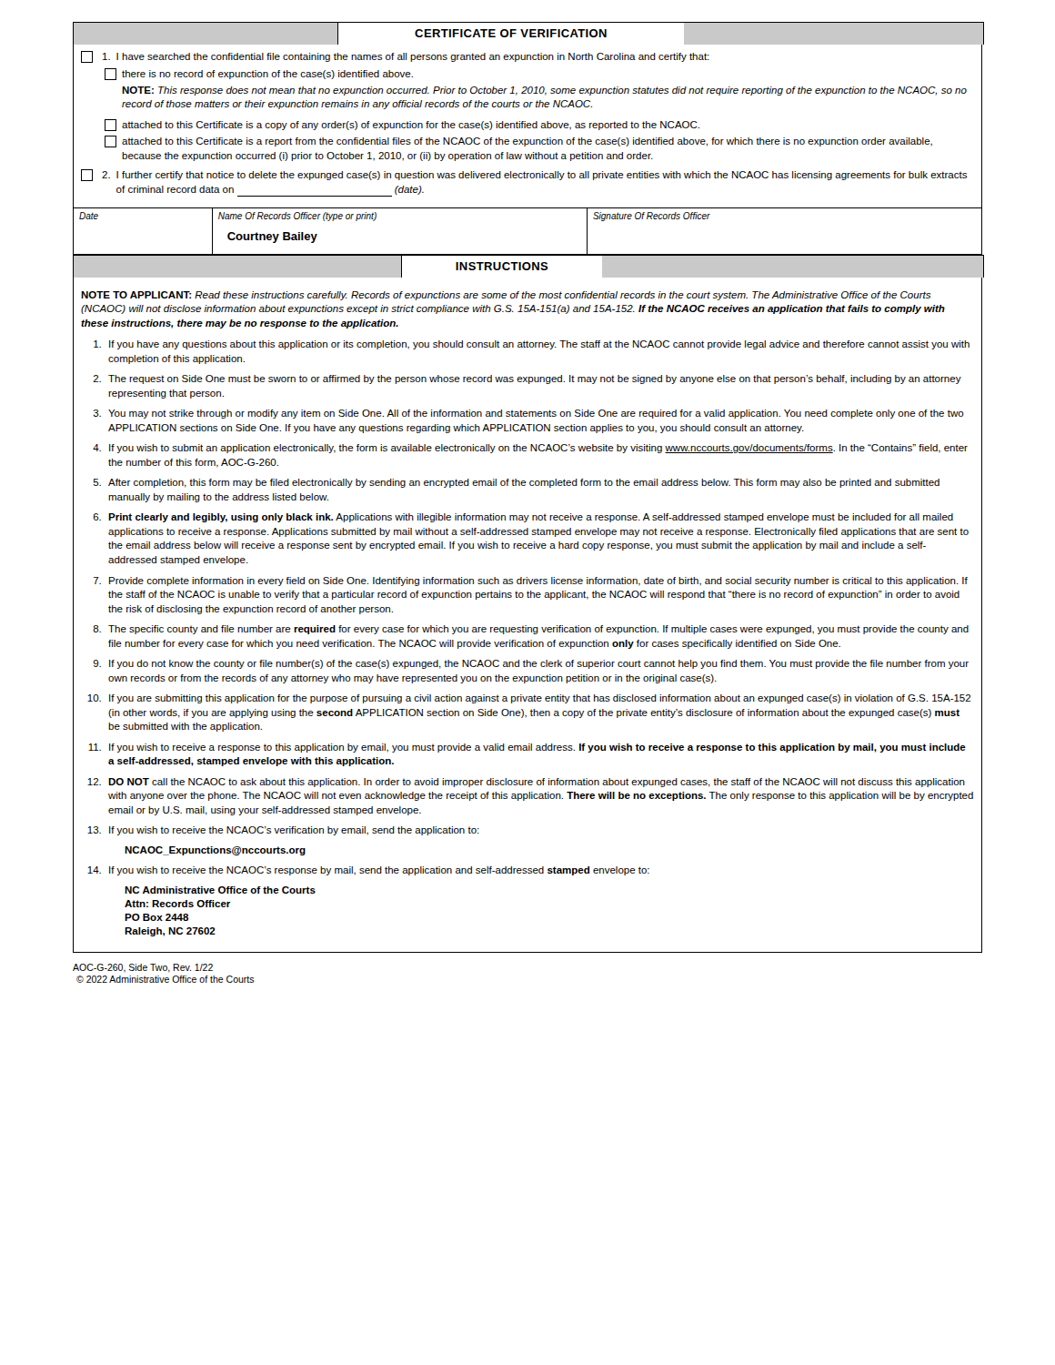CERTIFICATE OF VERIFICATION
1. I have searched the confidential file containing the names of all persons granted an expunction in North Carolina and certify that:
there is no record of expunction of the case(s) identified above.
NOTE: This response does not mean that no expunction occurred. Prior to October 1, 2010, some expunction statutes did not require reporting of the expunction to the NCAOC, so no record of those matters or their expunction remains in any official records of the courts or the NCAOC.
attached to this Certificate is a copy of any order(s) of expunction for the case(s) identified above, as reported to the NCAOC.
attached to this Certificate is a report from the confidential files of the NCAOC of the expunction of the case(s) identified above, for which there is no expunction order available, because the expunction occurred (i) prior to October 1, 2010, or (ii) by operation of law without a petition and order.
2. I further certify that notice to delete the expunged case(s) in question was delivered electronically to all private entities with which the NCAOC has licensing agreements for bulk extracts of criminal record data on (date).
Date
Name Of Records Officer (type or print)
Courtney Bailey
Signature Of Records Officer
INSTRUCTIONS
NOTE TO APPLICANT: Read these instructions carefully. Records of expunctions are some of the most confidential records in the court system. The Administrative Office of the Courts (NCAOC) will not disclose information about expunctions except in strict compliance with G.S. 15A-151(a) and 15A-152. If the NCAOC receives an application that fails to comply with these instructions, there may be no response to the application.
If you have any questions about this application or its completion, you should consult an attorney. The staff at the NCAOC cannot provide legal advice and therefore cannot assist you with completion of this application.
The request on Side One must be sworn to or affirmed by the person whose record was expunged. It may not be signed by anyone else on that person’s behalf, including by an attorney representing that person.
You may not strike through or modify any item on Side One. All of the information and statements on Side One are required for a valid application. You need complete only one of the two APPLICATION sections on Side One. If you have any questions regarding which APPLICATION section applies to you, you should consult an attorney.
If you wish to submit an application electronically, the form is available electronically on the NCAOC’s website by visiting www.nccourts.gov/documents/forms. In the “Contains” field, enter the number of this form, AOC-G-260.
After completion, this form may be filed electronically by sending an encrypted email of the completed form to the email address below. This form may also be printed and submitted manually by mailing to the address listed below.
Print clearly and legibly, using only black ink. Applications with illegible information may not receive a response. A self-addressed stamped envelope must be included for all mailed applications to receive a response. Applications submitted by mail without a self-addressed stamped envelope may not receive a response. Electronically filed applications that are sent to the email address below will receive a response sent by encrypted email. If you wish to receive a hard copy response, you must submit the application by mail and include a self-addressed stamped envelope.
Provide complete information in every field on Side One. Identifying information such as drivers license information, date of birth, and social security number is critical to this application. If the staff of the NCAOC is unable to verify that a particular record of expunction pertains to the applicant, the NCAOC will respond that “there is no record of expunction” in order to avoid the risk of disclosing the expunction record of another person.
The specific county and file number are required for every case for which you are requesting verification of expunction. If multiple cases were expunged, you must provide the county and file number for every case for which you need verification. The NCAOC will provide verification of expunction only for cases specifically identified on Side One.
If you do not know the county or file number(s) of the case(s) expunged, the NCAOC and the clerk of superior court cannot help you find them. You must provide the file number from your own records or from the records of any attorney who may have represented you on the expunction petition or in the original case(s).
If you are submitting this application for the purpose of pursuing a civil action against a private entity that has disclosed information about an expunged case(s) in violation of G.S. 15A-152 (in other words, if you are applying using the second APPLICATION section on Side One), then a copy of the private entity’s disclosure of information about the expunged case(s) must be submitted with the application.
If you wish to receive a response to this application by email, you must provide a valid email address. If you wish to receive a response to this application by mail, you must include a self-addressed, stamped envelope with this application.
DO NOT call the NCAOC to ask about this application. In order to avoid improper disclosure of information about expunged cases, the staff of the NCAOC will not discuss this application with anyone over the phone. The NCAOC will not even acknowledge the receipt of this application. There will be no exceptions. The only response to this application will be by encrypted email or by U.S. mail, using your self-addressed stamped envelope.
If you wish to receive the NCAOC’s verification by email, send the application to:
NCAOC_Expunctions@nccourts.org
If you wish to receive the NCAOC’s response by mail, send the application and self-addressed stamped envelope to:
NC Administrative Office of the Courts
Attn: Records Officer
PO Box 2448
Raleigh, NC 27602
AOC-G-260, Side Two, Rev. 1/22
© 2022 Administrative Office of the Courts